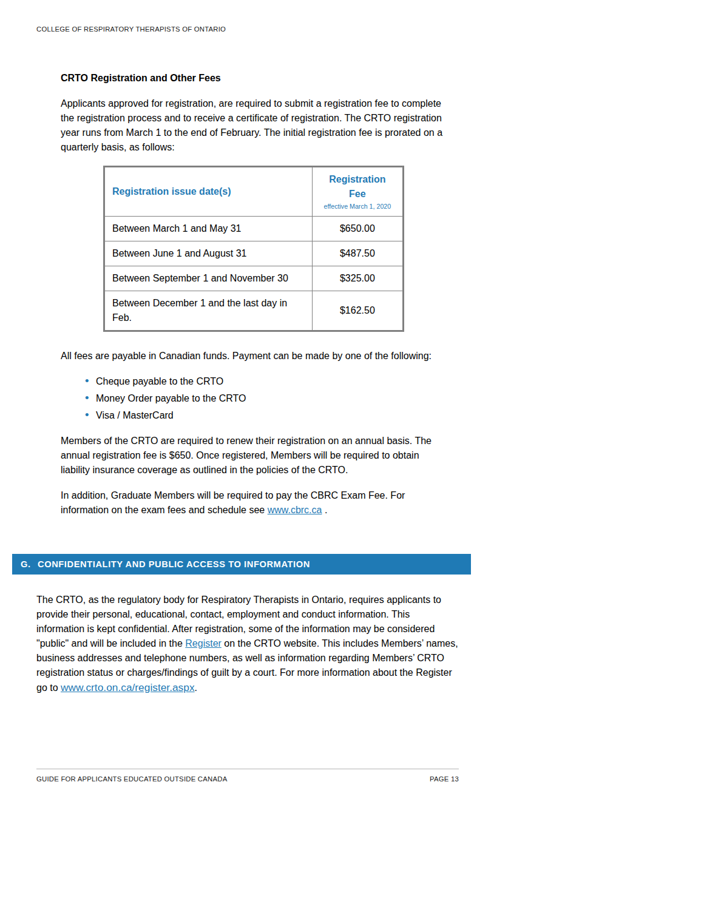COLLEGE OF RESPIRATORY THERAPISTS OF ONTARIO
CRTO Registration and Other Fees
Applicants approved for registration, are required to submit a registration fee to complete the registration process and to receive a certificate of registration. The CRTO registration year runs from March 1 to the end of February. The initial registration fee is prorated on a quarterly basis, as follows:
| Registration issue date(s) | Registration Fee effective March 1, 2020 |
| --- | --- |
| Between March 1 and May 31 | $650.00 |
| Between June 1 and August 31 | $487.50 |
| Between September 1 and November 30 | $325.00 |
| Between December 1 and the last day in Feb. | $162.50 |
All fees are payable in Canadian funds. Payment can be made by one of the following:
Cheque payable to the CRTO
Money Order payable to the CRTO
Visa / MasterCard
Members of the CRTO are required to renew their registration on an annual basis. The annual registration fee is $650. Once registered, Members will be required to obtain liability insurance coverage as outlined in the policies of the CRTO.
In addition, Graduate Members will be required to pay the CBRC Exam Fee. For information on the exam fees and schedule see www.cbrc.ca .
G. CONFIDENTIALITY AND PUBLIC ACCESS TO INFORMATION
The CRTO, as the regulatory body for Respiratory Therapists in Ontario, requires applicants to provide their personal, educational, contact, employment and conduct information. This information is kept confidential. After registration, some of the information may be considered "public" and will be included in the Register on the CRTO website. This includes Members’ names, business addresses and telephone numbers, as well as information regarding Members’ CRTO registration status or charges/findings of guilt by a court. For more information about the Register go to www.crto.on.ca/register.aspx.
GUIDE FOR APPLICANTS EDUCATED OUTSIDE CANADA PAGE 13